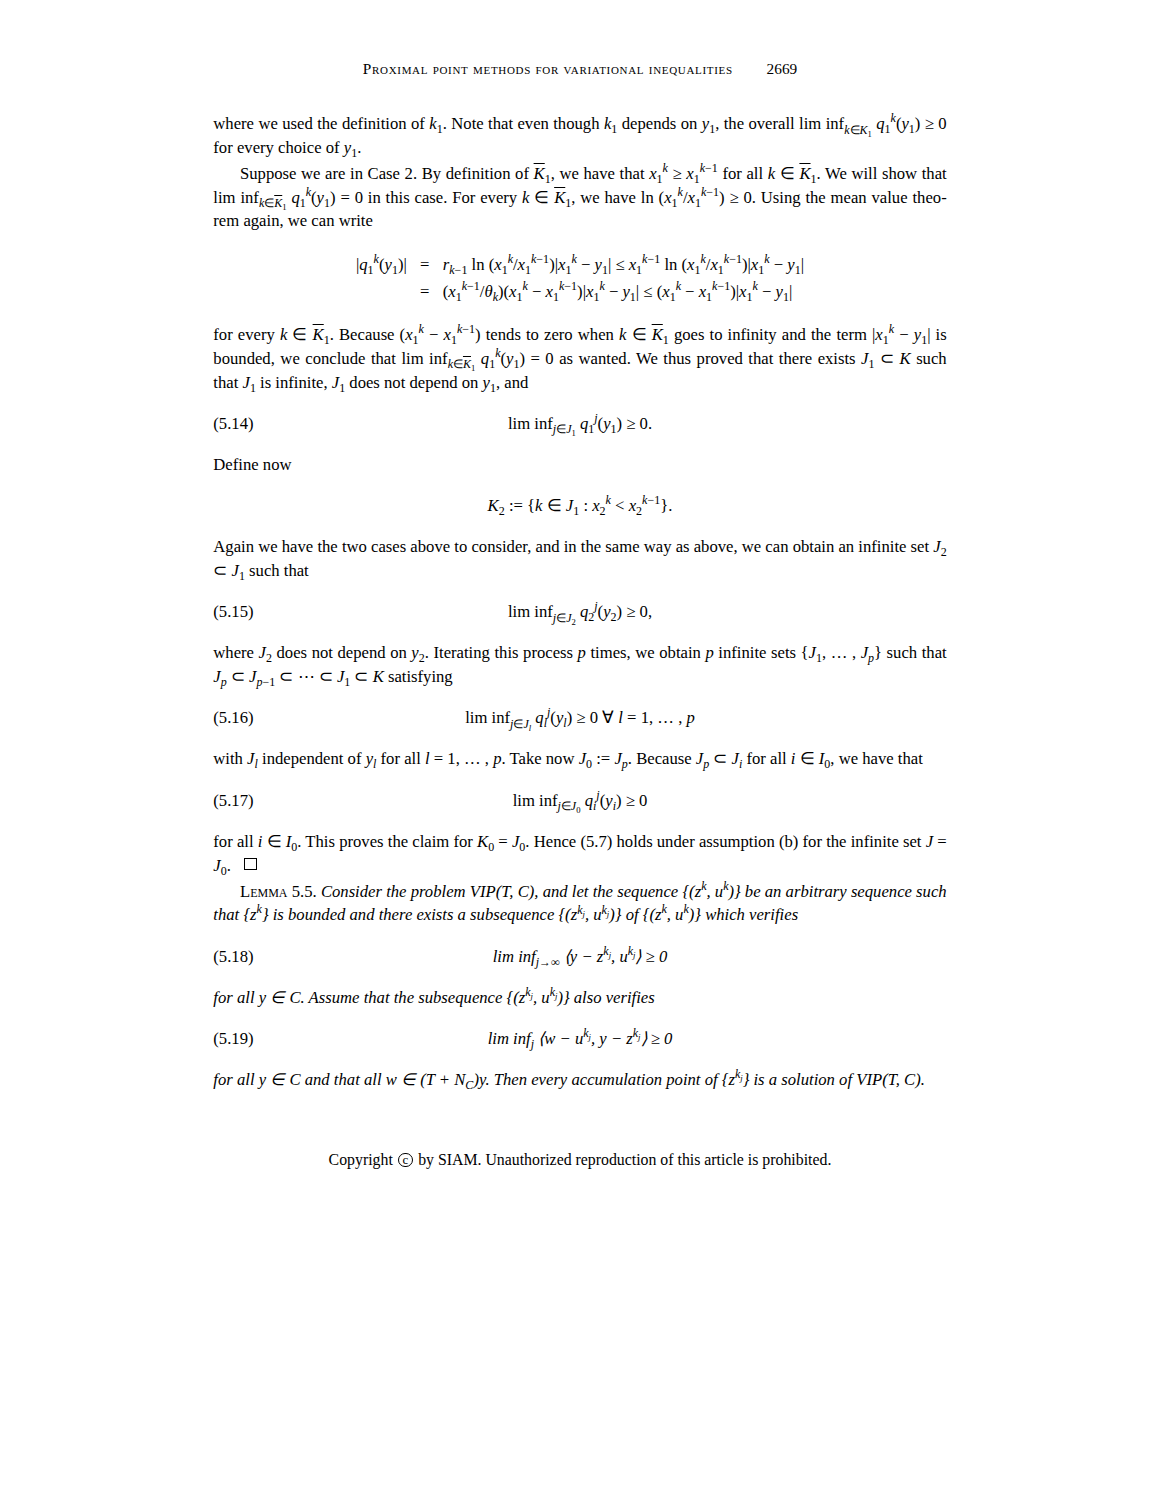Proximal point methods for variational inequalities 2669
where we used the definition of k1. Note that even though k1 depends on y1, the overall lim infk∈K1 q1k(y1) ≥ 0 for every choice of y1.
Suppose we are in Case 2. By definition of K1, we have that x1k ≥ x1k−1 for all k ∈ K1. We will show that lim infk∈K1 q1k(y1) = 0 in this case. For every k ∈ K1, we have ln (x1k/x1k−1) ≥ 0. Using the mean value theorem again, we can write
| / q 1 k ( y 1 )/ | = | r k −1 ln ( x 1 k / x 1 k −1 )/ x 1 k − y 1 / ≤ x 1 k −1 ln ( x 1 k / x 1 k −1 )/ x 1 k − y 1 / |
| | = | ( x 1 k −1 / θ k )( x 1 k − x 1 k −1 )/ x 1 k − y 1 / ≤ ( x 1 k − x 1 k −1 )/ x 1 k − y 1 / |
for every k ∈ K1. Because (x1k − x1k−1) tends to zero when k ∈ K1 goes to infinity and the term |x1k − y1| is bounded, we conclude that lim infk∈K1 q1k(y1) = 0 as wanted. We thus proved that there exists J1 ⊂ K such that J1 is infinite, J1 does not depend on y1, and
(5.14) lim infj∈J1 q1j(y1) ≥ 0.
Define now
K2 := {k ∈ J1 : x2k < x2k−1}.
Again we have the two cases above to consider, and in the same way as above, we can obtain an infinite set J2 ⊂ J1 such that
(5.15) lim infj∈J2 q2j(y2) ≥ 0,
where J2 does not depend on y2. Iterating this process p times, we obtain p infinite sets {J1, … , Jp} such that Jp ⊂ Jp−1 ⊂ ⋯ ⊂ J1 ⊂ K satisfying
(5.16) lim infj∈Jl qlj(yl) ≥ 0 ∀ l = 1, … , p
with Jl independent of yl for all l = 1, … , p. Take now J0 := Jp. Because Jp ⊂ Ji for all i ∈ I0, we have that
(5.17) lim infj∈J0 qij(yi) ≥ 0
for all i ∈ I0. This proves the claim for K0 = J0. Hence (5.7) holds under assumption (b) for the infinite set J = J0.
Lemma 5.5. Consider the problem VIP(T, C), and let the sequence {(zk, uk)} be an arbitrary sequence such that {zk} is bounded and there exists a subsequence {(zkj, ukj)} of {(zk, uk)} which verifies
(5.18) lim infj→∞ ⟨y − zkj, ukj⟩ ≥ 0
for all y ∈ C. Assume that the subsequence {(zkj, ukj)} also verifies
(5.19) lim infj ⟨w − ukj, y − zkj⟩ ≥ 0
for all y ∈ C and that all w ∈ (T + NC)y. Then every accumulation point of {zkj} is a solution of VIP(T, C).
Copyright c by SIAM. Unauthorized reproduction of this article is prohibited.